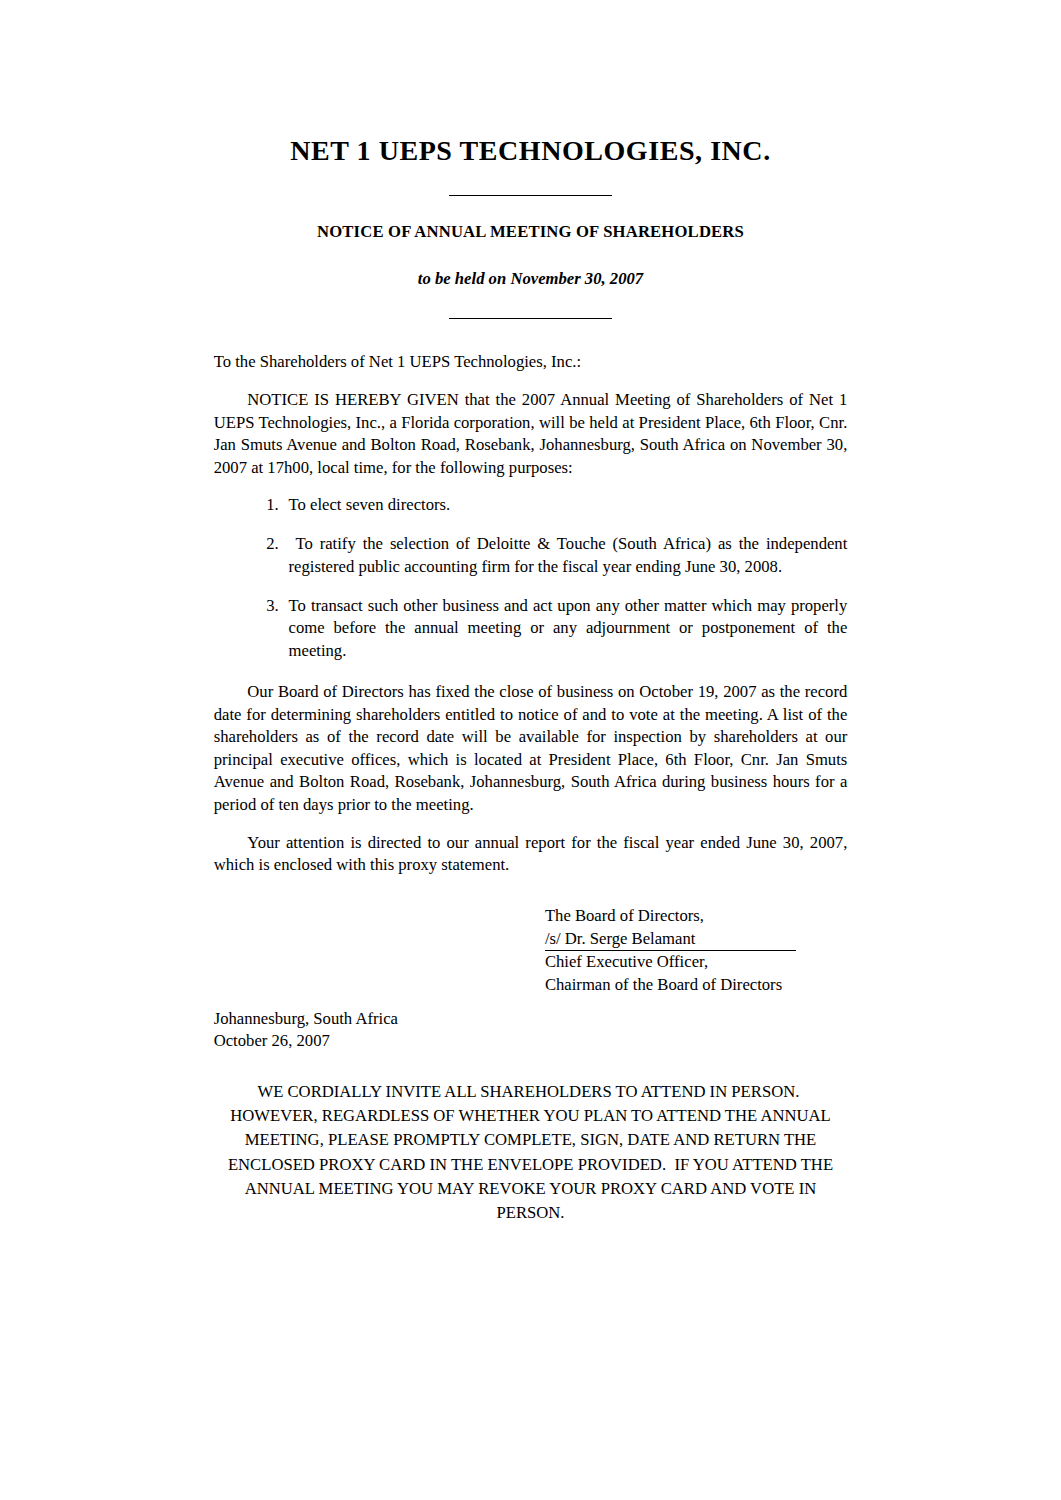NET 1 UEPS TECHNOLOGIES, INC.
NOTICE OF ANNUAL MEETING OF SHAREHOLDERS
to be held on November 30, 2007
To the Shareholders of Net 1 UEPS Technologies, Inc.:
NOTICE IS HEREBY GIVEN that the 2007 Annual Meeting of Shareholders of Net 1 UEPS Technologies, Inc., a Florida corporation, will be held at President Place, 6th Floor, Cnr. Jan Smuts Avenue and Bolton Road, Rosebank, Johannesburg, South Africa on November 30, 2007 at 17h00, local time, for the following purposes:
To elect seven directors.
To ratify the selection of Deloitte & Touche (South Africa) as the independent registered public accounting firm for the fiscal year ending June 30, 2008.
To transact such other business and act upon any other matter which may properly come before the annual meeting or any adjournment or postponement of the meeting.
Our Board of Directors has fixed the close of business on October 19, 2007 as the record date for determining shareholders entitled to notice of and to vote at the meeting. A list of the shareholders as of the record date will be available for inspection by shareholders at our principal executive offices, which is located at President Place, 6th Floor, Cnr. Jan Smuts Avenue and Bolton Road, Rosebank, Johannesburg, South Africa during business hours for a period of ten days prior to the meeting.
Your attention is directed to our annual report for the fiscal year ended June 30, 2007, which is enclosed with this proxy statement.
The Board of Directors,
/s/ Dr. Serge Belamant
Chief Executive Officer,
Chairman of the Board of Directors
Johannesburg, South Africa
October 26, 2007
We cordially invite all shareholders to attend in person. However, regardless of whether you plan to attend the annual meeting, please promptly complete, sign, date and return the enclosed proxy card in the envelope provided. If you attend the annual meeting you may revoke your proxy card and vote in person.